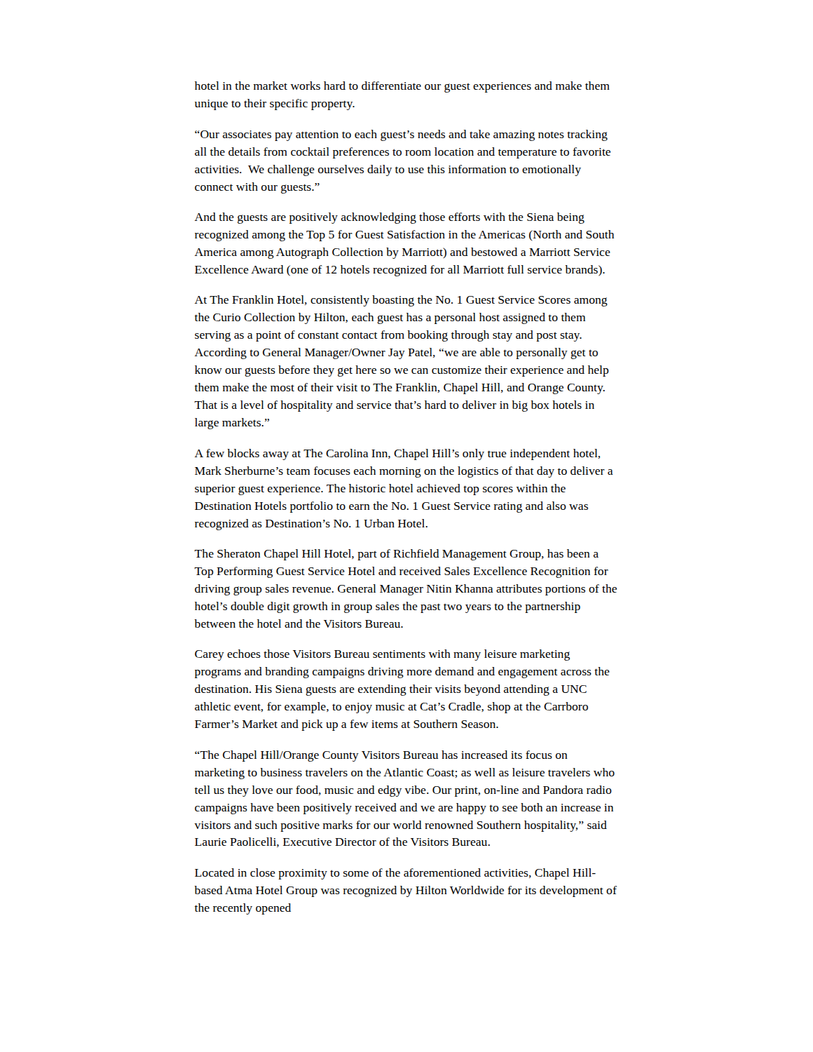hotel in the market works hard to differentiate our guest experiences and make them unique to their specific property.
“Our associates pay attention to each guest’s needs and take amazing notes tracking all the details from cocktail preferences to room location and temperature to favorite activities. We challenge ourselves daily to use this information to emotionally connect with our guests.”
And the guests are positively acknowledging those efforts with the Siena being recognized among the Top 5 for Guest Satisfaction in the Americas (North and South America among Autograph Collection by Marriott) and bestowed a Marriott Service Excellence Award (one of 12 hotels recognized for all Marriott full service brands).
At The Franklin Hotel, consistently boasting the No. 1 Guest Service Scores among the Curio Collection by Hilton, each guest has a personal host assigned to them serving as a point of constant contact from booking through stay and post stay. According to General Manager/Owner Jay Patel, “we are able to personally get to know our guests before they get here so we can customize their experience and help them make the most of their visit to The Franklin, Chapel Hill, and Orange County. That is a level of hospitality and service that’s hard to deliver in big box hotels in large markets.”
A few blocks away at The Carolina Inn, Chapel Hill’s only true independent hotel, Mark Sherburne’s team focuses each morning on the logistics of that day to deliver a superior guest experience. The historic hotel achieved top scores within the Destination Hotels portfolio to earn the No. 1 Guest Service rating and also was recognized as Destination’s No. 1 Urban Hotel.
The Sheraton Chapel Hill Hotel, part of Richfield Management Group, has been a Top Performing Guest Service Hotel and received Sales Excellence Recognition for driving group sales revenue. General Manager Nitin Khanna attributes portions of the hotel’s double digit growth in group sales the past two years to the partnership between the hotel and the Visitors Bureau.
Carey echoes those Visitors Bureau sentiments with many leisure marketing programs and branding campaigns driving more demand and engagement across the destination. His Siena guests are extending their visits beyond attending a UNC athletic event, for example, to enjoy music at Cat’s Cradle, shop at the Carrboro Farmer’s Market and pick up a few items at Southern Season.
“The Chapel Hill/Orange County Visitors Bureau has increased its focus on marketing to business travelers on the Atlantic Coast; as well as leisure travelers who tell us they love our food, music and edgy vibe. Our print, on-line and Pandora radio campaigns have been positively received and we are happy to see both an increase in visitors and such positive marks for our world renowned Southern hospitality,” said Laurie Paolicelli, Executive Director of the Visitors Bureau.
Located in close proximity to some of the aforementioned activities, Chapel Hill-based Atma Hotel Group was recognized by Hilton Worldwide for its development of the recently opened